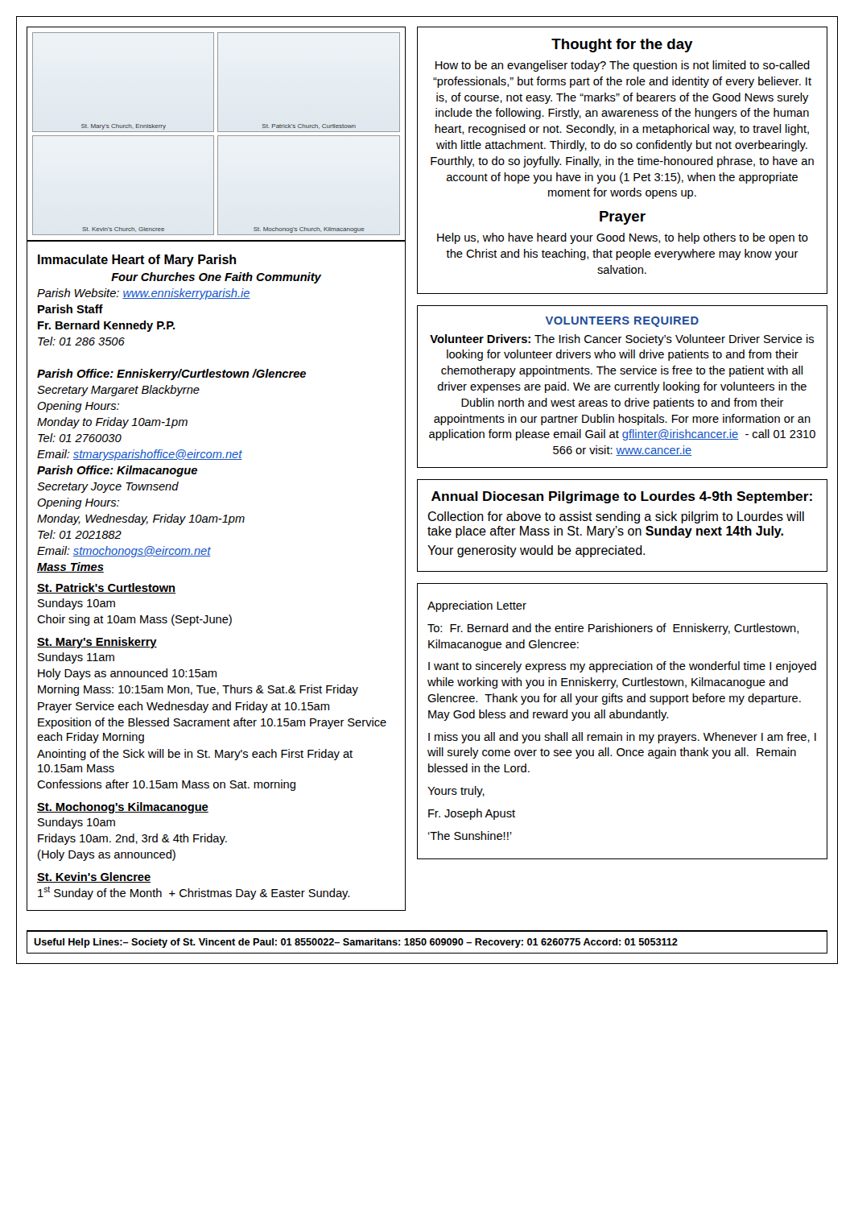St. Mary's Church, Enniskerry
St. Patrick's Church, Curtlestown
St. Kevin's Church, Glencree
St. Mochonog's Church, Kilmacanogue
Immaculate Heart of Mary Parish
Four Churches One Faith Community
Parish Website: www.enniskerryparish.ie
Parish Staff
Fr. Bernard Kennedy P.P.
Tel: 01 286 3506
Parish Office: Enniskerry/Curtlestown /Glencree
Secretary Margaret Blackbyrne
Opening Hours:
Monday to Friday 10am-1pm
Tel: 01 2760030
Email: stmarysparishoffice@eircom.net
Parish Office: Kilmacanogue
Secretary Joyce Townsend
Opening Hours:
Monday, Wednesday, Friday 10am-1pm
Tel: 01 2021882
Email: stmochonogs@eircom.net
Mass Times
St. Patrick's Curtlestown
Sundays 10am
Choir sing at 10am Mass (Sept-June)
St. Mary's Enniskerry
Sundays 11am
Holy Days as announced 10:15am
Morning Mass: 10:15am Mon, Tue, Thurs & Sat.& Frist Friday
Prayer Service each Wednesday and Friday at 10.15am
Exposition of the Blessed Sacrament after 10.15am Prayer Service each Friday Morning
Anointing of the Sick will be in St. Mary's each First Friday at 10.15am Mass
Confessions after 10.15am Mass on Sat. morning
St. Mochonog's Kilmacanogue
Sundays 10am
Fridays 10am. 2nd, 3rd & 4th Friday.
(Holy Days as announced)
St. Kevin's Glencree
1st Sunday of the Month + Christmas Day & Easter Sunday.
Thought for the day
How to be an evangeliser today? The question is not limited to so-called “professionals,” but forms part of the role and identity of every believer. It is, of course, not easy. The “marks” of bearers of the Good News surely include the following. Firstly, an awareness of the hungers of the human heart, recognised or not. Secondly, in a metaphorical way, to travel light, with little attachment. Thirdly, to do so confidently but not overbearingly. Fourthly, to do so joyfully. Finally, in the time-honoured phrase, to have an account of hope you have in you (1 Pet 3:15), when the appropriate moment for words opens up.
Prayer
Help us, who have heard your Good News, to help others to be open to the Christ and his teaching, that people everywhere may know your salvation.
VOLUNTEERS REQUIRED
Volunteer Drivers: The Irish Cancer Society’s Volunteer Driver Service is looking for volunteer drivers who will drive patients to and from their chemotherapy appointments. The service is free to the patient with all driver expenses are paid. We are currently looking for volunteers in the Dublin north and west areas to drive patients to and from their appointments in our partner Dublin hospitals. For more information or an application form please email Gail at gflinter@irishcancer.ie - call 01 2310 566 or visit: www.cancer.ie
Annual Diocesan Pilgrimage to Lourdes 4-9th September:
Collection for above to assist sending a sick pilgrim to Lourdes will take place after Mass in St. Mary’s on Sunday next 14th July.
Your generosity would be appreciated.
Appreciation Letter
To: Fr. Bernard and the entire Parishioners of Enniskerry, Curtlestown, Kilmacanogue and Glencree:
I want to sincerely express my appreciation of the wonderful time I enjoyed while working with you in Enniskerry, Curtlestown, Kilmacanogue and Glencree. Thank you for all your gifts and support before my departure. May God bless and reward you all abundantly.
I miss you all and you shall all remain in my prayers. Whenever I am free, I will surely come over to see you all. Once again thank you all. Remain blessed in the Lord.
Yours truly,
Fr. Joseph Apust
‘The Sunshine!!’
Useful Help Lines:– Society of St. Vincent de Paul: 01 8550022– Samaritans: 1850 609090 – Recovery: 01 6260775 Accord: 01 5053112